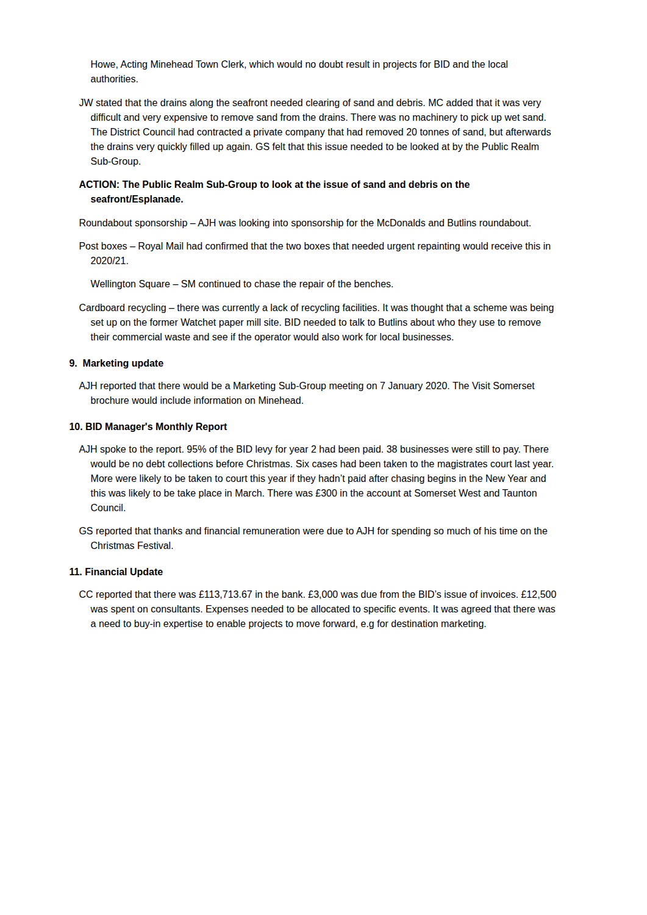Howe, Acting Minehead Town Clerk, which would no doubt result in projects for BID and the local authorities.
JW stated that the drains along the seafront needed clearing of sand and debris. MC added that it was very difficult and very expensive to remove sand from the drains. There was no machinery to pick up wet sand. The District Council had contracted a private company that had removed 20 tonnes of sand, but afterwards the drains very quickly filled up again. GS felt that this issue needed to be looked at by the Public Realm Sub-Group.
ACTION: The Public Realm Sub-Group to look at the issue of sand and debris on the seafront/Esplanade.
Roundabout sponsorship – AJH was looking into sponsorship for the McDonalds and Butlins roundabout.
Post boxes – Royal Mail had confirmed that the two boxes that needed urgent repainting would receive this in 2020/21.
Wellington Square – SM continued to chase the repair of the benches.
Cardboard recycling – there was currently a lack of recycling facilities. It was thought that a scheme was being set up on the former Watchet paper mill site. BID needed to talk to Butlins about who they use to remove their commercial waste and see if the operator would also work for local businesses.
9. Marketing update
AJH reported that there would be a Marketing Sub-Group meeting on 7 January 2020. The Visit Somerset brochure would include information on Minehead.
10. BID Manager's Monthly Report
AJH spoke to the report. 95% of the BID levy for year 2 had been paid. 38 businesses were still to pay. There would be no debt collections before Christmas. Six cases had been taken to the magistrates court last year. More were likely to be taken to court this year if they hadn’t paid after chasing begins in the New Year and this was likely to be take place in March. There was £300 in the account at Somerset West and Taunton Council.
GS reported that thanks and financial remuneration were due to AJH for spending so much of his time on the Christmas Festival.
11. Financial Update
CC reported that there was £113,713.67 in the bank. £3,000 was due from the BID’s issue of invoices. £12,500 was spent on consultants. Expenses needed to be allocated to specific events. It was agreed that there was a need to buy-in expertise to enable projects to move forward, e.g for destination marketing.